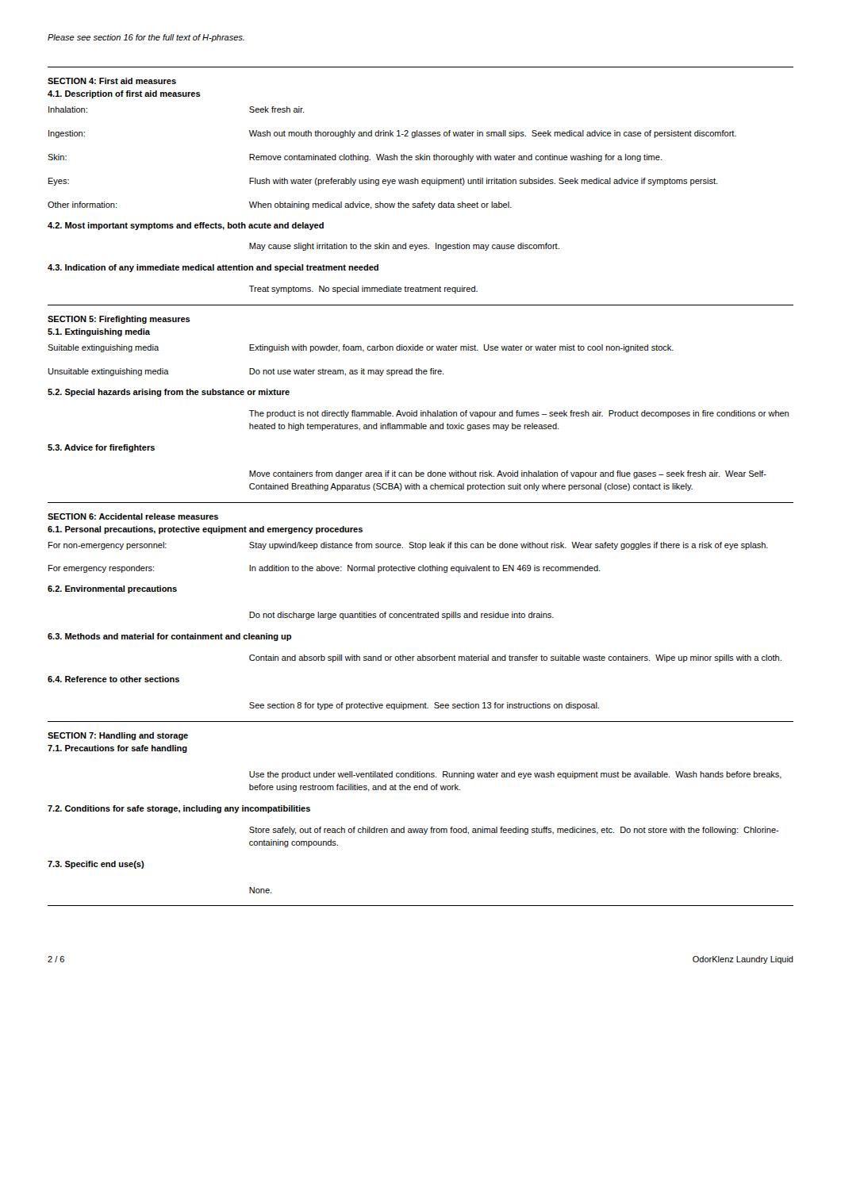Please see section 16 for the full text of H-phrases.
SECTION 4: First aid measures
4.1. Description of first aid measures
| Inhalation: | Seek fresh air. |
| Ingestion: | Wash out mouth thoroughly and drink 1-2 glasses of water in small sips. Seek medical advice in case of persistent discomfort. |
| Skin: | Remove contaminated clothing. Wash the skin thoroughly with water and continue washing for a long time. |
| Eyes: | Flush with water (preferably using eye wash equipment) until irritation subsides. Seek medical advice if symptoms persist. |
| Other information: | When obtaining medical advice, show the safety data sheet or label. |
4.2. Most important symptoms and effects, both acute and delayed
May cause slight irritation to the skin and eyes. Ingestion may cause discomfort.
4.3. Indication of any immediate medical attention and special treatment needed
Treat symptoms. No special immediate treatment required.
SECTION 5: Firefighting measures
5.1. Extinguishing media
| Suitable extinguishing media | Extinguish with powder, foam, carbon dioxide or water mist. Use water or water mist to cool non-ignited stock. |
| Unsuitable extinguishing media | Do not use water stream, as it may spread the fire. |
5.2. Special hazards arising from the substance or mixture
The product is not directly flammable. Avoid inhalation of vapour and fumes – seek fresh air. Product decomposes in fire conditions or when heated to high temperatures, and inflammable and toxic gases may be released.
5.3. Advice for firefighters
Move containers from danger area if it can be done without risk. Avoid inhalation of vapour and flue gases – seek fresh air. Wear Self-Contained Breathing Apparatus (SCBA) with a chemical protection suit only where personal (close) contact is likely.
SECTION 6: Accidental release measures
6.1. Personal precautions, protective equipment and emergency procedures
| For non-emergency personnel: | Stay upwind/keep distance from source. Stop leak if this can be done without risk. Wear safety goggles if there is a risk of eye splash. |
| For emergency responders: | In addition to the above: Normal protective clothing equivalent to EN 469 is recommended. |
6.2. Environmental precautions
Do not discharge large quantities of concentrated spills and residue into drains.
6.3. Methods and material for containment and cleaning up
Contain and absorb spill with sand or other absorbent material and transfer to suitable waste containers. Wipe up minor spills with a cloth.
6.4. Reference to other sections
See section 8 for type of protective equipment. See section 13 for instructions on disposal.
SECTION 7: Handling and storage
7.1. Precautions for safe handling
Use the product under well-ventilated conditions. Running water and eye wash equipment must be available. Wash hands before breaks, before using restroom facilities, and at the end of work.
7.2. Conditions for safe storage, including any incompatibilities
Store safely, out of reach of children and away from food, animal feeding stuffs, medicines, etc. Do not store with the following: Chlorine-containing compounds.
7.3. Specific end use(s)
None.
2 / 6 OdorKlenz Laundry Liquid